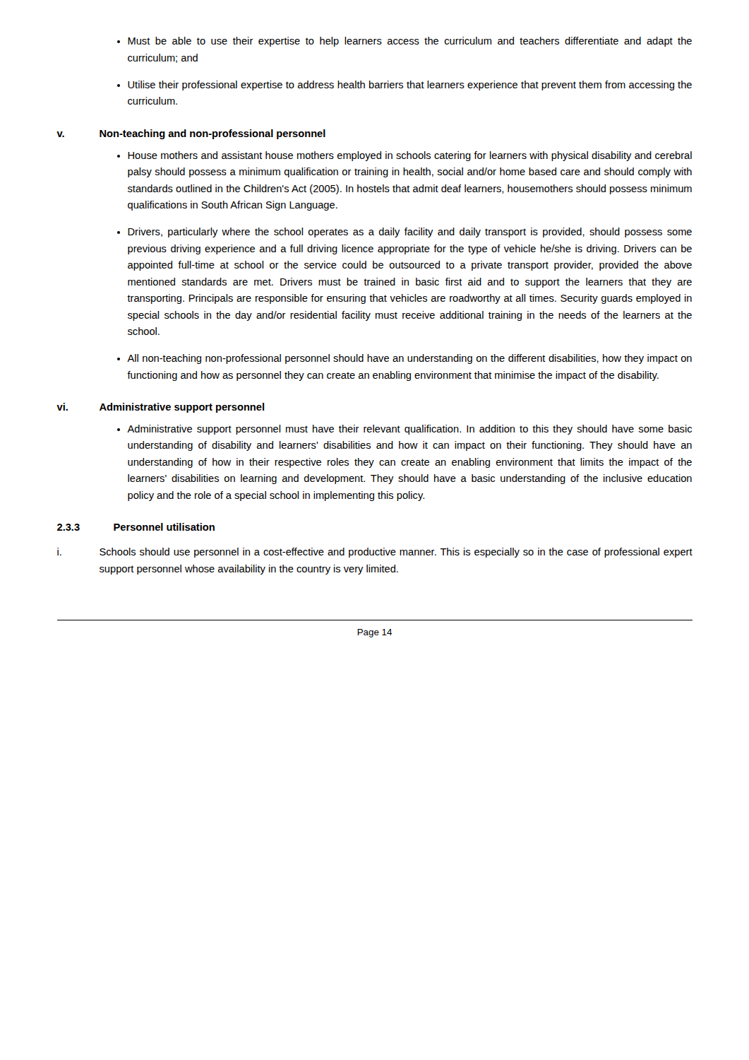Must be able to use their expertise to help learners access the curriculum and teachers differentiate and adapt the curriculum; and
Utilise their professional expertise to address health barriers that learners experience that prevent them from accessing the curriculum.
v. Non-teaching and non-professional personnel
House mothers and assistant house mothers employed in schools catering for learners with physical disability and cerebral palsy should possess a minimum qualification or training in health, social and/or home based care and should comply with standards outlined in the Children's Act (2005). In hostels that admit deaf learners, housemothers should possess minimum qualifications in South African Sign Language.
Drivers, particularly where the school operates as a daily facility and daily transport is provided, should possess some previous driving experience and a full driving licence appropriate for the type of vehicle he/she is driving. Drivers can be appointed full-time at school or the service could be outsourced to a private transport provider, provided the above mentioned standards are met. Drivers must be trained in basic first aid and to support the learners that they are transporting. Principals are responsible for ensuring that vehicles are roadworthy at all times. Security guards employed in special schools in the day and/or residential facility must receive additional training in the needs of the learners at the school.
All non-teaching non-professional personnel should have an understanding on the different disabilities, how they impact on functioning and how as personnel they can create an enabling environment that minimise the impact of the disability.
vi. Administrative support personnel
Administrative support personnel must have their relevant qualification. In addition to this they should have some basic understanding of disability and learners' disabilities and how it can impact on their functioning. They should have an understanding of how in their respective roles they can create an enabling environment that limits the impact of the learners' disabilities on learning and development. They should have a basic understanding of the inclusive education policy and the role of a special school in implementing this policy.
2.3.3 Personnel utilisation
i. Schools should use personnel in a cost-effective and productive manner. This is especially so in the case of professional expert support personnel whose availability in the country is very limited.
Page 14